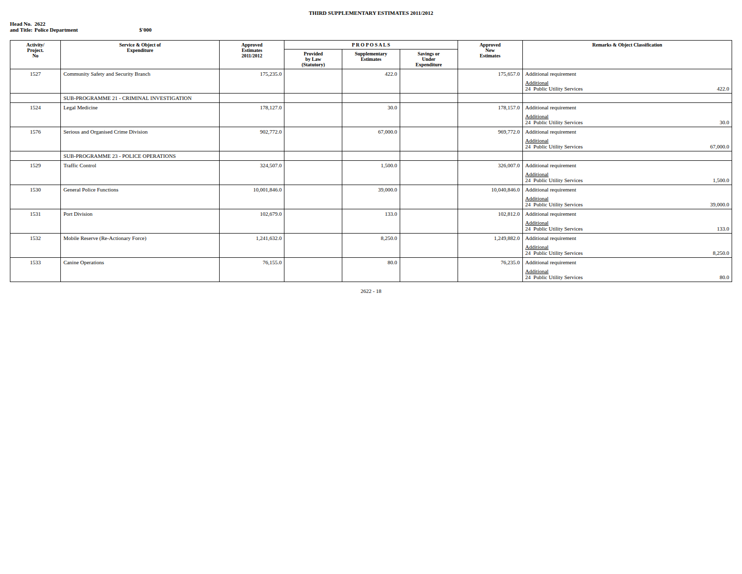THIRD SUPPLEMENTARY ESTIMATES 2011/2012
| Head No. | 2622 | |
| and Title: | Police Department | $'000 |
| Activity/ Project. No | Service & Object of Expenditure | Approved Estimates 2011/2012 | P R O P O S A L S | Approved New Estimates | Remarks & Object Classification |
| --- | --- | --- | --- | --- | --- |
| Provided by Law (Statutory) | Supplementary Estimates | Savings or Under Expenditure |
| 1527 | Community Safety and Security Branch | 175,235.0 | | 422.0 | | 175,657.0 | Additional requirement Additional 24 Public Utility Services 422.0 |
| | SUB-PROGRAMME 21 - CRIMINAL INVESTIGATION | | | | | | |
| 1524 | Legal Medicine | 178,127.0 | | 30.0 | | 178,157.0 | Additional requirement Additional 24 Public Utility Services 30.0 |
| 1576 | Serious and Organised Crime Division | 902,772.0 | | 67,000.0 | | 969,772.0 | Additional requirement Additional 24 Public Utility Services 67,000.0 |
| | SUB-PROGRAMME 23 - POLICE OPERATIONS | | | | | | |
| 1529 | Traffic Control | 324,507.0 | | 1,500.0 | | 326,007.0 | Additional requirement Additional 24 Public Utility Services 1,500.0 |
| 1530 | General Police Functions | 10,001,846.0 | | 39,000.0 | | 10,040,846.0 | Additional requirement Additional 24 Public Utility Services 39,000.0 |
| 1531 | Port Division | 102,679.0 | | 133.0 | | 102,812.0 | Additional requirement Additional 24 Public Utility Services 133.0 |
| 1532 | Mobile Reserve (Re-Actionary Force) | 1,241,632.0 | | 8,250.0 | | 1,249,882.0 | Additional requirement Additional 24 Public Utility Services 8,250.0 |
| 1533 | Canine Operations | 76,155.0 | | 80.0 | | 76,235.0 | Additional requirement Additional 24 Public Utility Services 80.0 |
2622 - 18